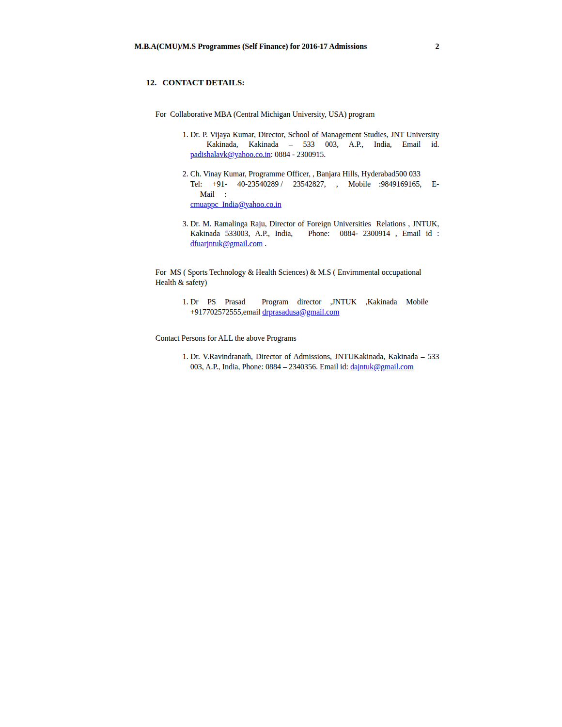M.B.A(CMU)/M.S Programmes (Self Finance) for 2016-17 Admissions
2
12. CONTACT DETAILS:
For Collaborative MBA (Central Michigan University, USA) program
Dr. P. Vijaya Kumar, Director, School of Management Studies, JNT University Kakinada, Kakinada – 533 003, A.P., India, Email id. padishalavk@yahoo.co.in: 0884 - 2300915.
Ch. Vinay Kumar, Programme Officer, , Banjara Hills, Hyderabad500 033 Tel: +91- 40-23540289 / 23542827, , Mobile :9849169165, E- Mail : cmuappc_India@yahoo.co.in
Dr. M. Ramalinga Raju, Director of Foreign Universities Relations , JNTUK, Kakinada 533003, A.P., India, Phone: 0884- 2300914 , Email id : dfuarjntuk@gmail.com .
For MS ( Sports Technology & Health Sciences) & M.S ( Envirnmental occupational Health & safety)
Dr PS Prasad Program director ,JNTUK ,Kakinada Mobile +917702572555,email drprasadusa@gmail.com
Contact Persons for ALL the above Programs
Dr. V.Ravindranath, Director of Admissions, JNTUKakinada, Kakinada – 533 003, A.P., India, Phone: 0884 – 2340356. Email id: dajntuk@gmail.com